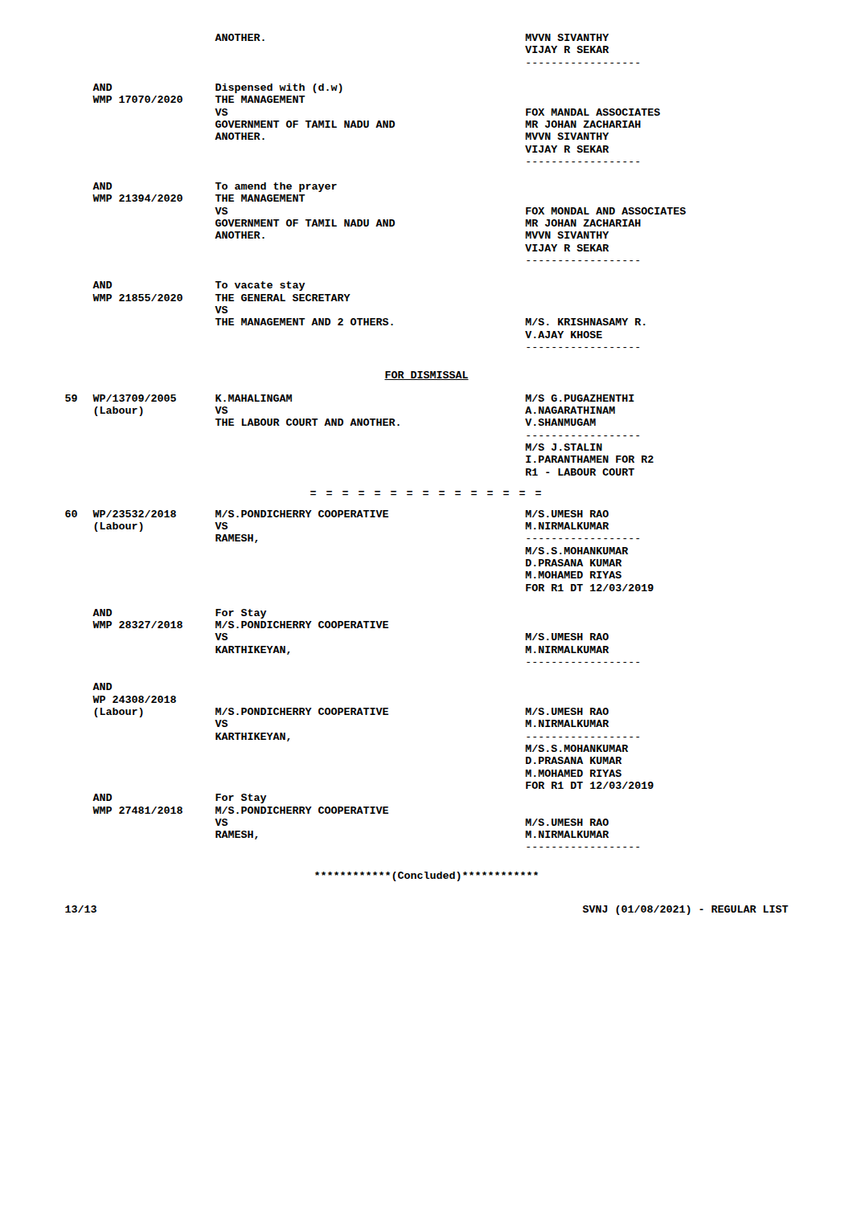| | | ANOTHER. | MVVN SIVANTHY VIJAY R SEKAR ------------------ |
| | AND WMP 17070/2020 | Dispensed with (d.w) THE MANAGEMENT VS GOVERNMENT OF TAMIL NADU AND ANOTHER. | FOX MANDAL ASSOCIATES MR JOHAN ZACHARIAH MVVN SIVANTHY VIJAY R SEKAR ------------------ |
| | AND WMP 21394/2020 | To amend the prayer THE MANAGEMENT VS GOVERNMENT OF TAMIL NADU AND ANOTHER. | FOX MONDAL AND ASSOCIATES MR JOHAN ZACHARIAH MVVN SIVANTHY VIJAY R SEKAR ------------------ |
| | AND WMP 21855/2020 | To vacate stay THE GENERAL SECRETARY VS THE MANAGEMENT AND 2 OTHERS. | M/S. KRISHNASAMY R. V.AJAY KHOSE ------------------ |
FOR DISMISSAL
| 59 | WP/13709/2005 (Labour) | K.MAHALINGAM VS THE LABOUR COURT AND ANOTHER. | M/S G.PUGAZHENTHI A.NAGARATHINAM V.SHANMUGAM ------------------ M/S J.STALIN I.PARANTHAMEN FOR R2 R1 - LABOUR COURT |
= = = = = = = = = = = = = = =
| 60 | WP/23532/2018 (Labour) | M/S.PONDICHERRY COOPERATIVE VS RAMESH, | M/S.UMESH RAO M.NIRMALKUMAR ------------------ M/S.S.MOHANKUMAR D.PRASANA KUMAR M.MOHAMED RIYAS FOR R1 DT 12/03/2019 |
| | AND WMP 28327/2018 | For Stay M/S.PONDICHERRY COOPERATIVE VS KARTHIKEYAN, | M/S.UMESH RAO M.NIRMALKUMAR ------------------ |
| | AND WP 24308/2018 (Labour) | M/S.PONDICHERRY COOPERATIVE VS KARTHIKEYAN, | M/S.UMESH RAO M.NIRMALKUMAR ------------------ M/S.S.MOHANKUMAR D.PRASANA KUMAR M.MOHAMED RIYAS FOR R1 DT 12/03/2019 |
| | AND WMP 27481/2018 | For Stay M/S.PONDICHERRY COOPERATIVE VS RAMESH, | M/S.UMESH RAO M.NIRMALKUMAR ------------------ |
************(Concluded)************
13/13
SVNJ (01/08/2021) - REGULAR LIST